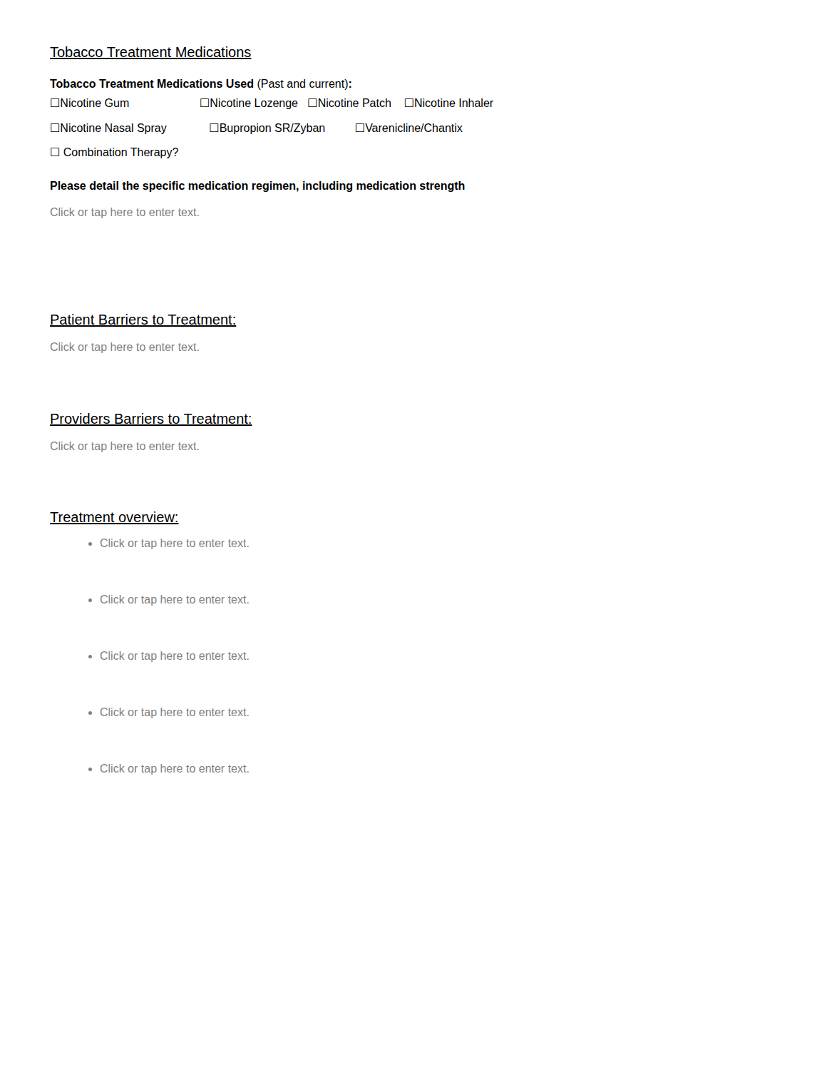Tobacco Treatment Medications
Tobacco Treatment Medications Used (Past and current):
☐Nicotine Gum☐Nicotine Lozenge ☐Nicotine Patch ☐Nicotine Inhaler
☐Nicotine Nasal Spray ☐Bupropion SR/Zyban ☐Varenicline/Chantix
☐ Combination Therapy?
Please detail the specific medication regimen, including medication strength
Click or tap here to enter text.
Patient Barriers to Treatment:
Click or tap here to enter text.
Providers Barriers to Treatment:
Click or tap here to enter text.
Treatment overview:
Click or tap here to enter text.
Click or tap here to enter text.
Click or tap here to enter text.
Click or tap here to enter text.
Click or tap here to enter text.